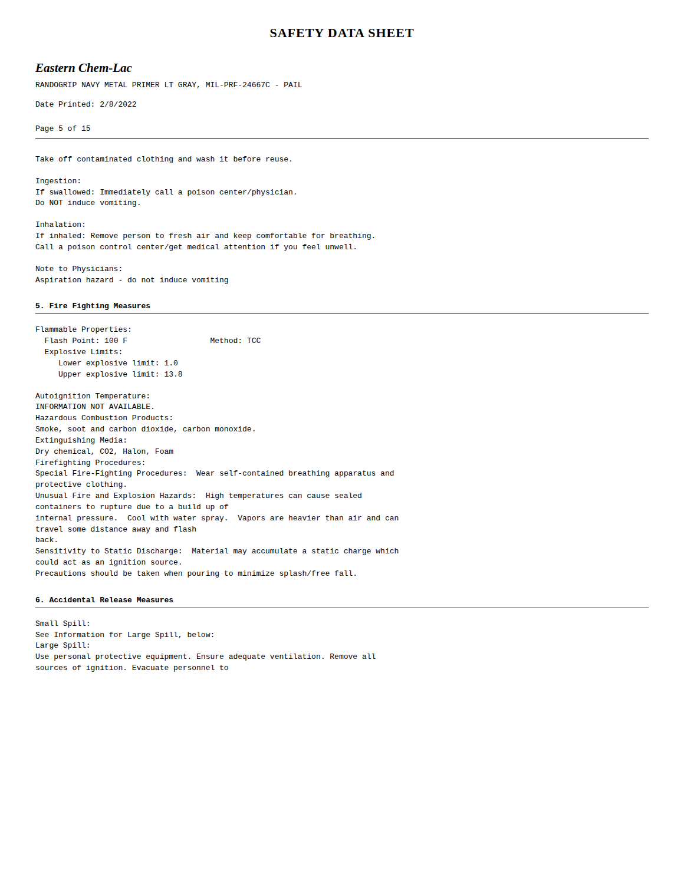SAFETY DATA SHEET
Eastern Chem-Lac
RANDOGRIP NAVY METAL PRIMER LT GRAY, MIL-PRF-24667C - PAIL
Date Printed: 2/8/2022
Page 5 of 15
Take off contaminated clothing and wash it before reuse.
Ingestion:
If swallowed: Immediately call a poison center/physician.
Do NOT induce vomiting.
Inhalation:
If inhaled: Remove person to fresh air and keep comfortable for breathing.
Call a poison control center/get medical attention if you feel unwell.
Note to Physicians:
Aspiration hazard - do not induce vomiting
5. Fire Fighting Measures
Flammable Properties:
  Flash Point: 100 F                  Method: TCC
  Explosive Limits:
     Lower explosive limit: 1.0
     Upper explosive limit: 13.8
Autoignition Temperature:
INFORMATION NOT AVAILABLE.
Hazardous Combustion Products:
Smoke, soot and carbon dioxide, carbon monoxide.
Extinguishing Media:
Dry chemical, CO2, Halon, Foam
Firefighting Procedures:
Special Fire-Fighting Procedures:  Wear self-contained breathing apparatus and
protective clothing.
Unusual Fire and Explosion Hazards:  High temperatures can cause sealed
containers to rupture due to a build up of
internal pressure.  Cool with water spray.  Vapors are heavier than air and can
travel some distance away and flash
back.
Sensitivity to Static Discharge:  Material may accumulate a static charge which
could act as an ignition source.
Precautions should be taken when pouring to minimize splash/free fall.
6. Accidental Release Measures
Small Spill:
See Information for Large Spill, below:
Large Spill:
Use personal protective equipment. Ensure adequate ventilation. Remove all
sources of ignition. Evacuate personnel to